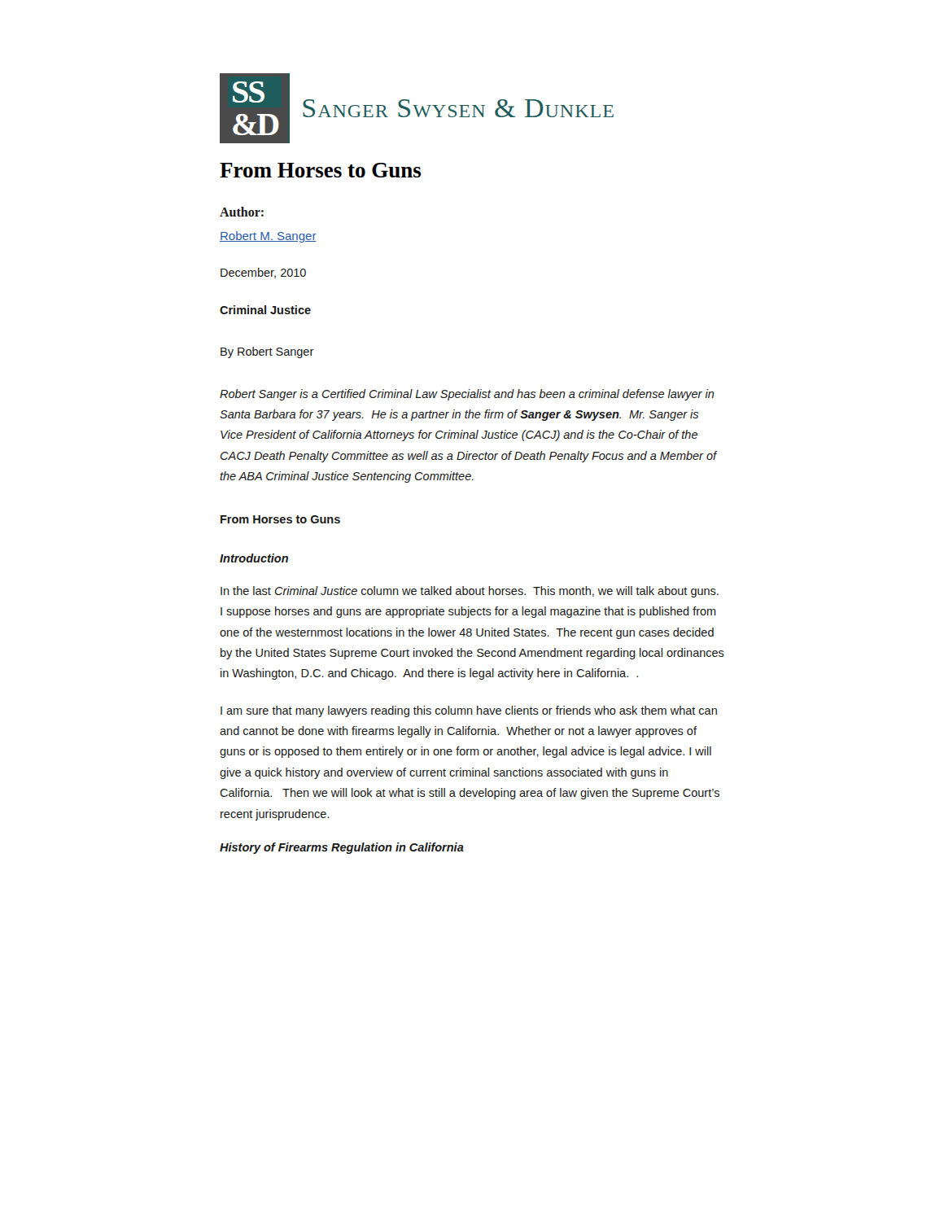| SS &D | Sanger Swysen & Dunkle |
From Horses to Guns
Author:
Robert M. Sanger
December, 2010
Criminal Justice
By Robert Sanger
Robert Sanger is a Certified Criminal Law Specialist and has been a criminal defense lawyer in Santa Barbara for 37 years. He is a partner in the firm of Sanger & Swysen. Mr. Sanger is Vice President of California Attorneys for Criminal Justice (CACJ) and is the Co-Chair of the CACJ Death Penalty Committee as well as a Director of Death Penalty Focus and a Member of the ABA Criminal Justice Sentencing Committee.
From Horses to Guns
Introduction
In the last Criminal Justice column we talked about horses. This month, we will talk about guns. I suppose horses and guns are appropriate subjects for a legal magazine that is published from one of the westernmost locations in the lower 48 United States. The recent gun cases decided by the United States Supreme Court invoked the Second Amendment regarding local ordinances in Washington, D.C. and Chicago. And there is legal activity here in California. .
I am sure that many lawyers reading this column have clients or friends who ask them what can and cannot be done with firearms legally in California. Whether or not a lawyer approves of guns or is opposed to them entirely or in one form or another, legal advice is legal advice. I will give a quick history and overview of current criminal sanctions associated with guns in California. Then we will look at what is still a developing area of law given the Supreme Court’s recent jurisprudence.
History of Firearms Regulation in California